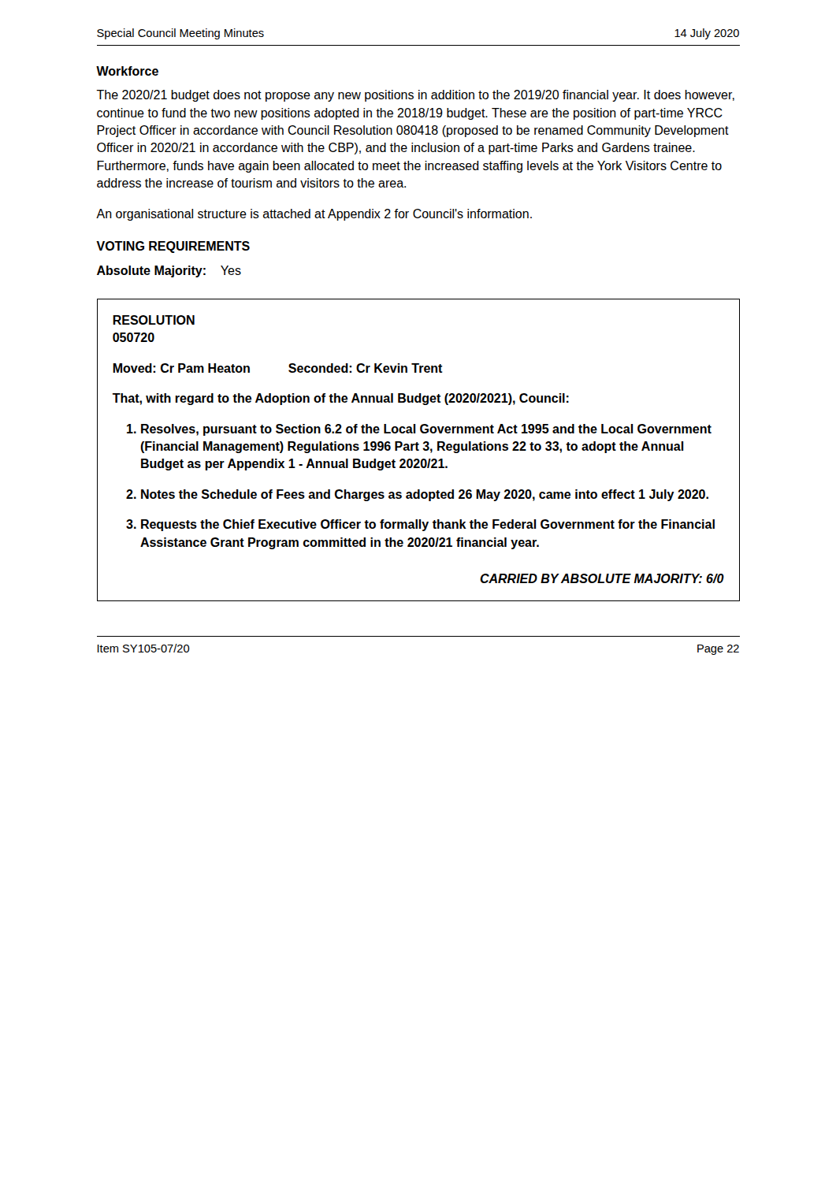Special Council Meeting Minutes
14 July 2020
Workforce
The 2020/21 budget does not propose any new positions in addition to the 2019/20 financial year. It does however, continue to fund the two new positions adopted in the 2018/19 budget. These are the position of part-time YRCC Project Officer in accordance with Council Resolution 080418 (proposed to be renamed Community Development Officer in 2020/21 in accordance with the CBP), and the inclusion of a part-time Parks and Gardens trainee. Furthermore, funds have again been allocated to meet the increased staffing levels at the York Visitors Centre to address the increase of tourism and visitors to the area.
An organisational structure is attached at Appendix 2 for Council's information.
VOTING REQUIREMENTS
Absolute Majority: Yes
RESOLUTION
050720
Moved: Cr Pam Heaton Seconded: Cr Kevin Trent
That, with regard to the Adoption of the Annual Budget (2020/2021), Council:
Resolves, pursuant to Section 6.2 of the Local Government Act 1995 and the Local Government (Financial Management) Regulations 1996 Part 3, Regulations 22 to 33, to adopt the Annual Budget as per Appendix 1 - Annual Budget 2020/21.
Notes the Schedule of Fees and Charges as adopted 26 May 2020, came into effect 1 July 2020.
Requests the Chief Executive Officer to formally thank the Federal Government for the Financial Assistance Grant Program committed in the 2020/21 financial year.
CARRIED BY ABSOLUTE MAJORITY: 6/0
Item SY105-07/20
Page 22